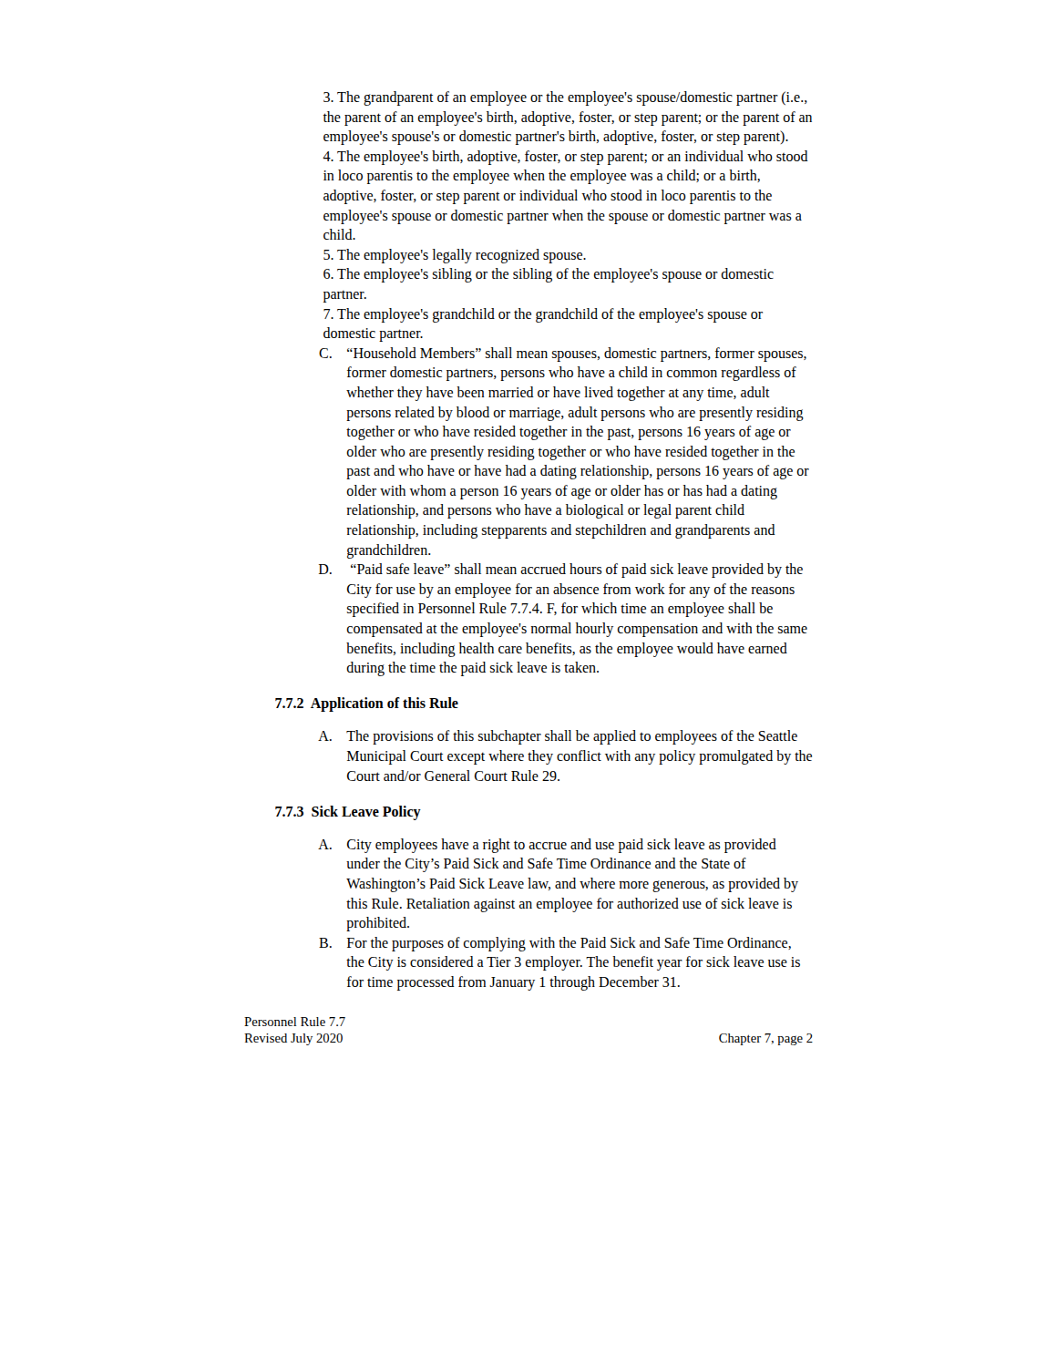3. The grandparent of an employee or the employee's spouse/domestic partner (i.e., the parent of an employee's birth, adoptive, foster, or step parent; or the parent of an employee's spouse's or domestic partner's birth, adoptive, foster, or step parent).
4. The employee's birth, adoptive, foster, or step parent; or an individual who stood in loco parentis to the employee when the employee was a child; or a birth, adoptive, foster, or step parent or individual who stood in loco parentis to the employee's spouse or domestic partner when the spouse or domestic partner was a child.
5. The employee's legally recognized spouse.
6. The employee's sibling or the sibling of the employee's spouse or domestic partner.
7. The employee's grandchild or the grandchild of the employee's spouse or domestic partner.
“Household Members” shall mean spouses, domestic partners, former spouses, former domestic partners, persons who have a child in common regardless of whether they have been married or have lived together at any time, adult persons related by blood or marriage, adult persons who are presently residing together or who have resided together in the past, persons 16 years of age or older who are presently residing together or who have resided together in the past and who have or have had a dating relationship, persons 16 years of age or older with whom a person 16 years of age or older has or has had a dating relationship, and persons who have a biological or legal parent child relationship, including stepparents and stepchildren and grandparents and grandchildren.
“Paid safe leave” shall mean accrued hours of paid sick leave provided by the City for use by an employee for an absence from work for any of the reasons specified in Personnel Rule 7.7.4. F, for which time an employee shall be compensated at the employee's normal hourly compensation and with the same benefits, including health care benefits, as the employee would have earned during the time the paid sick leave is taken.
7.7.2 Application of this Rule
The provisions of this subchapter shall be applied to employees of the Seattle Municipal Court except where they conflict with any policy promulgated by the Court and/or General Court Rule 29.
7.7.3 Sick Leave Policy
City employees have a right to accrue and use paid sick leave as provided under the City’s Paid Sick and Safe Time Ordinance and the State of Washington’s Paid Sick Leave law, and where more generous, as provided by this Rule. Retaliation against an employee for authorized use of sick leave is prohibited.
For the purposes of complying with the Paid Sick and Safe Time Ordinance, the City is considered a Tier 3 employer. The benefit year for sick leave use is for time processed from January 1 through December 31.
Personnel Rule 7.7
Revised July 2020
Chapter 7, page 2